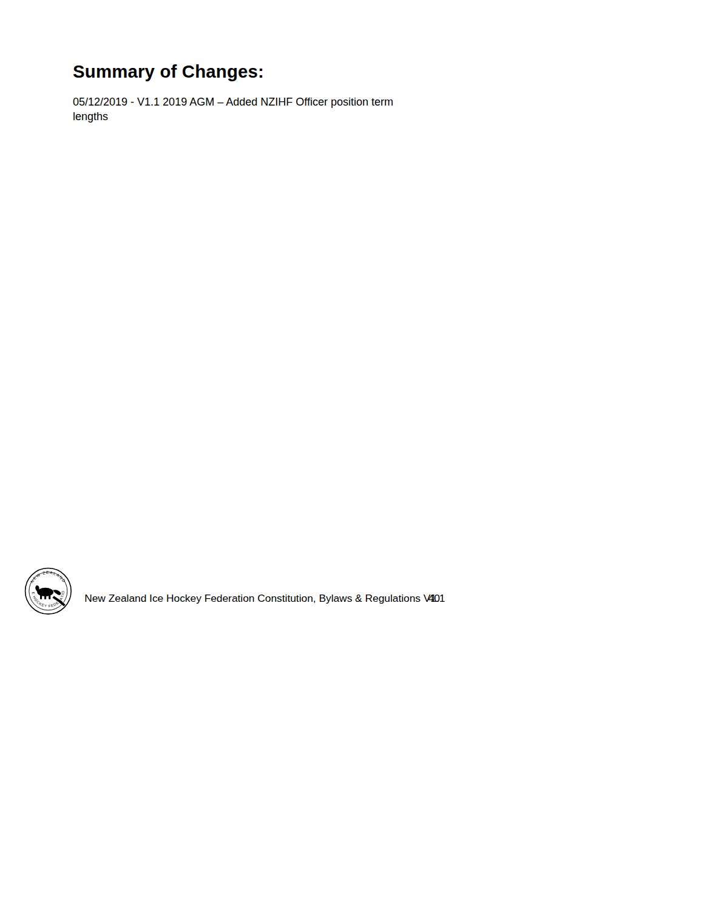Summary of Changes:
05/12/2019 - V1.1 2019 AGM – Added NZIHF Officer position term lengths
NEW ZEALAND ICE HOCKEY FEDERATION
New Zealand Ice Hockey Federation Constitution, Bylaws & Regulations V1.1
40